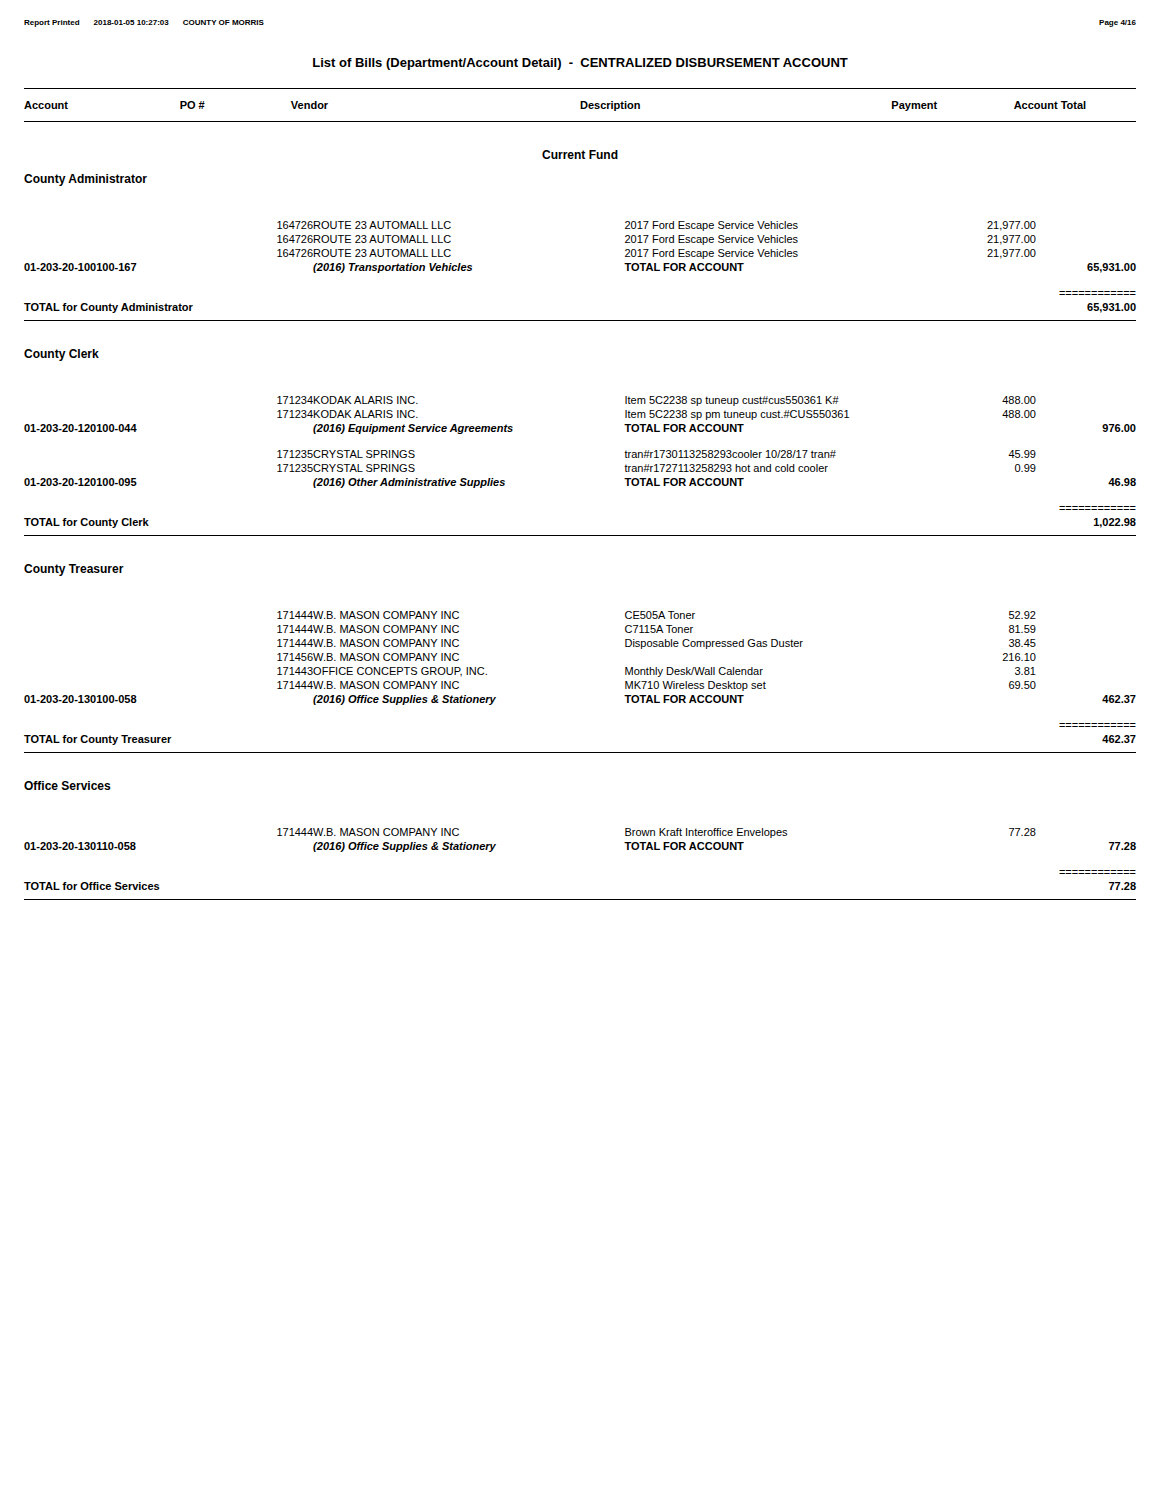Report Printed 2018-01-05 10:27:03 COUNTY OF MORRIS
Page 4/16
List of Bills (Department/Account Detail) - CENTRALIZED DISBURSEMENT ACCOUNT
| Account | PO # | Vendor | Description | Payment | Account Total |
| --- | --- | --- | --- | --- | --- |
Current Fund
County Administrator
| | 164726 | ROUTE 23 AUTOMALL LLC | 2017 Ford Escape Service Vehicles | 21,977.00 | |
| | 164726 | ROUTE 23 AUTOMALL LLC | 2017 Ford Escape Service Vehicles | 21,977.00 | |
| | 164726 | ROUTE 23 AUTOMALL LLC | 2017 Ford Escape Service Vehicles | 21,977.00 | |
| 01-203-20-100100-167 | | (2016) Transportation Vehicles | TOTAL FOR ACCOUNT | | 65,931.00 |
| | | | | | ============ |
| TOTAL for County Administrator | | | 65,931.00 |
County Clerk
| | 171234 | KODAK ALARIS INC. | Item 5C2238 sp tuneup cust#cus550361 K# | 488.00 | |
| | 171234 | KODAK ALARIS INC. | Item 5C2238 sp pm tuneup cust.#CUS550361 | 488.00 | |
| 01-203-20-120100-044 | | (2016) Equipment Service Agreements | TOTAL FOR ACCOUNT | | 976.00 |
| | 171235 | CRYSTAL SPRINGS | tran#r1730113258293cooler 10/28/17 tran# | 45.99 | |
| | 171235 | CRYSTAL SPRINGS | tran#r1727113258293 hot and cold cooler | 0.99 | |
| 01-203-20-120100-095 | | (2016) Other Administrative Supplies | TOTAL FOR ACCOUNT | | 46.98 |
| | | | | | ============ |
| TOTAL for County Clerk | | | 1,022.98 |
County Treasurer
| | 171444 | W.B. MASON COMPANY INC | CE505A Toner | 52.92 | |
| | 171444 | W.B. MASON COMPANY INC | C7115A Toner | 81.59 | |
| | 171444 | W.B. MASON COMPANY INC | Disposable Compressed Gas Duster | 38.45 | |
| | 171456 | W.B. MASON COMPANY INC | | 216.10 | |
| | 171443 | OFFICE CONCEPTS GROUP, INC. | Monthly Desk/Wall Calendar | 3.81 | |
| | 171444 | W.B. MASON COMPANY INC | MK710 Wireless Desktop set | 69.50 | |
| 01-203-20-130100-058 | | (2016) Office Supplies & Stationery | TOTAL FOR ACCOUNT | | 462.37 |
| | | | | | ============ |
| TOTAL for County Treasurer | | | 462.37 |
Office Services
| | 171444 | W.B. MASON COMPANY INC | Brown Kraft Interoffice Envelopes | 77.28 | |
| 01-203-20-130110-058 | | (2016) Office Supplies & Stationery | TOTAL FOR ACCOUNT | | 77.28 |
| | | | | | ============ |
| TOTAL for Office Services | | | 77.28 |